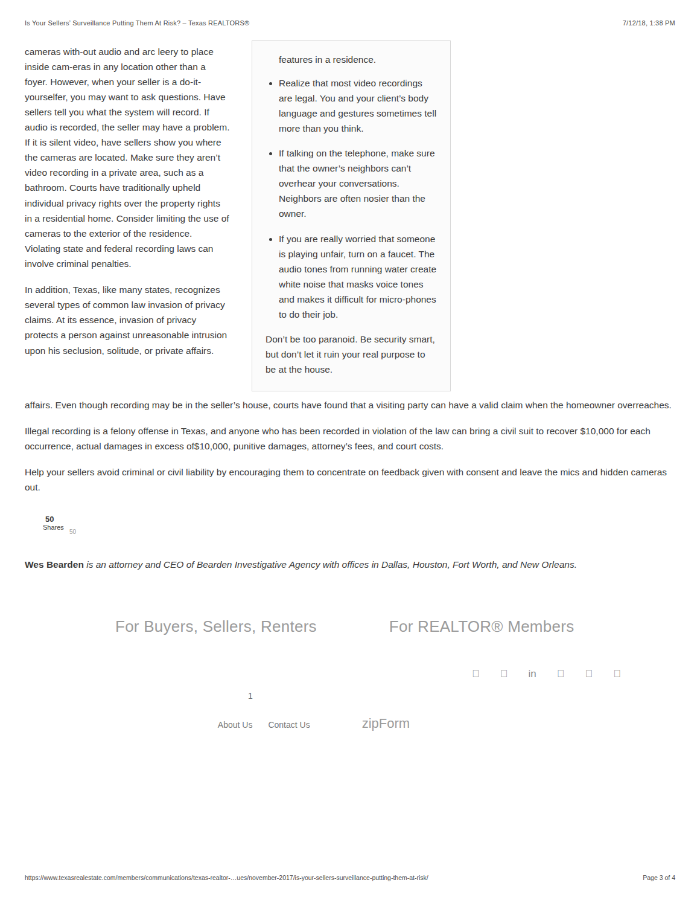Is Your Sellers’ Surveillance Putting Them At Risk? – Texas REALTORS®
7/12/18, 1:38 PM
cameras with-out audio and arc leery to place inside cam-eras in any location other than a foyer. However, when your seller is a do-it-yourselfer, you may want to ask questions. Have sellers tell you what the system will record. If audio is recorded, the seller may have a problem. If it is silent video, have sellers show you where the cameras are located. Make sure they aren’t video recording in a private area, such as a bathroom. Courts have traditionally upheld individual privacy rights over the property rights in a residential home. Consider limiting the use of cameras to the exterior of the residence. Violating state and federal recording laws can involve criminal penalties.
In addition, Texas, like many states, recognizes several types of common law invasion of privacy claims. At its essence, invasion of privacy protects a person against unreasonable intrusion upon his seclusion, solitude, or private affairs.
features in a residence.
Realize that most video recordings are legal. You and your client’s body language and gestures sometimes tell more than you think.
If talking on the telephone, make sure that the owner’s neighbors can’t overhear your conversations. Neighbors are often nosier than the owner.
If you are really worried that someone is playing unfair, turn on a faucet. The audio tones from running water create white noise that masks voice tones and makes it difficult for micro-phones to do their job.
Don’t be too paranoid. Be security smart, but don’t let it ruin your real purpose to be at the house.
affairs. Even though recording may be in the seller’s house, courts have found that a visiting party can have a valid claim when the homeowner overreaches.
Illegal recording is a felony offense in Texas, and anyone who has been recorded in violation of the law can bring a civil suit to recover $10,000 for each occurrence, actual damages in excess of$10,000, punitive damages, attorney’s fees, and court costs.
Help your sellers avoid criminal or civil liability by encouraging them to concentrate on feedback given with consent and leave the mics and hidden cameras out.
50
Shares 50
Wes Bearden is an attorney and CEO of Bearden Investigative Agency with offices in Dallas, Houston, Fort Worth, and New Orleans.
For Buyers, Sellers, Renters
For REALTOR® Members
  in   
1
About Us Contact Us zipForm
https://www.texasrealestate.com/members/communications/texas-realtor-…ues/november-2017/is-your-sellers-surveillance-putting-them-at-risk/
Page 3 of 4